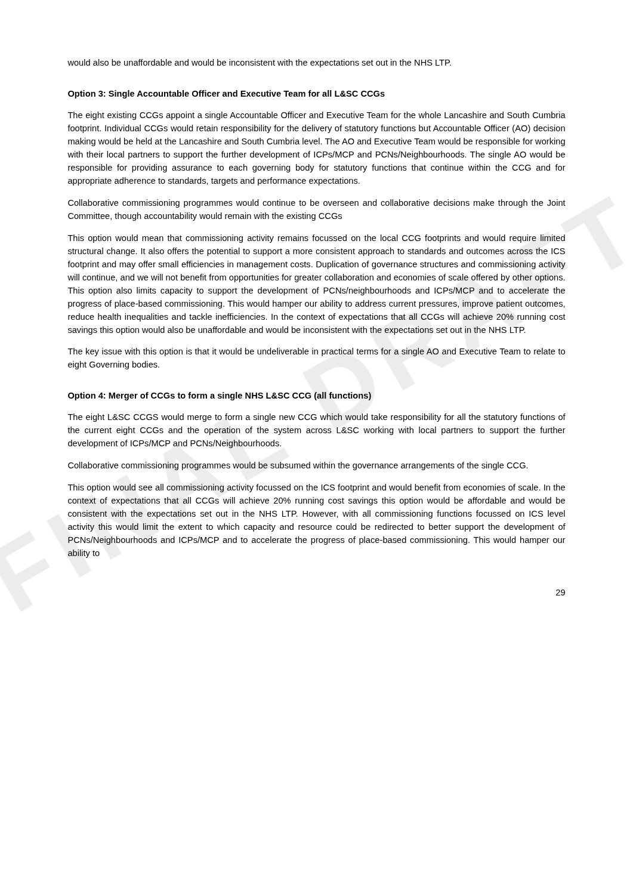FINAL DRAFT
would also be unaffordable and would be inconsistent with the expectations set out in the NHS LTP.
Option 3: Single Accountable Officer and Executive Team for all L&SC CCGs
The eight existing CCGs appoint a single Accountable Officer and Executive Team for the whole Lancashire and South Cumbria footprint. Individual CCGs would retain responsibility for the delivery of statutory functions but Accountable Officer (AO) decision making would be held at the Lancashire and South Cumbria level. The AO and Executive Team would be responsible for working with their local partners to support the further development of ICPs/MCP and PCNs/Neighbourhoods. The single AO would be responsible for providing assurance to each governing body for statutory functions that continue within the CCG and for appropriate adherence to standards, targets and performance expectations.
Collaborative commissioning programmes would continue to be overseen and collaborative decisions make through the Joint Committee, though accountability would remain with the existing CCGs
This option would mean that commissioning activity remains focussed on the local CCG footprints and would require limited structural change. It also offers the potential to support a more consistent approach to standards and outcomes across the ICS footprint and may offer small efficiencies in management costs. Duplication of governance structures and commissioning activity will continue, and we will not benefit from opportunities for greater collaboration and economies of scale offered by other options. This option also limits capacity to support the development of PCNs/neighbourhoods and ICPs/MCP and to accelerate the progress of place-based commissioning. This would hamper our ability to address current pressures, improve patient outcomes, reduce health inequalities and tackle inefficiencies. In the context of expectations that all CCGs will achieve 20% running cost savings this option would also be unaffordable and would be inconsistent with the expectations set out in the NHS LTP.
The key issue with this option is that it would be undeliverable in practical terms for a single AO and Executive Team to relate to eight Governing bodies.
Option 4: Merger of CCGs to form a single NHS L&SC CCG (all functions)
The eight L&SC CCGS would merge to form a single new CCG which would take responsibility for all the statutory functions of the current eight CCGs and the operation of the system across L&SC working with local partners to support the further development of ICPs/MCP and PCNs/Neighbourhoods.
Collaborative commissioning programmes would be subsumed within the governance arrangements of the single CCG.
This option would see all commissioning activity focussed on the ICS footprint and would benefit from economies of scale. In the context of expectations that all CCGs will achieve 20% running cost savings this option would be affordable and would be consistent with the expectations set out in the NHS LTP. However, with all commissioning functions focussed on ICS level activity this would limit the extent to which capacity and resource could be redirected to better support the development of PCNs/Neighbourhoods and ICPs/MCP and to accelerate the progress of place-based commissioning. This would hamper our ability to
29